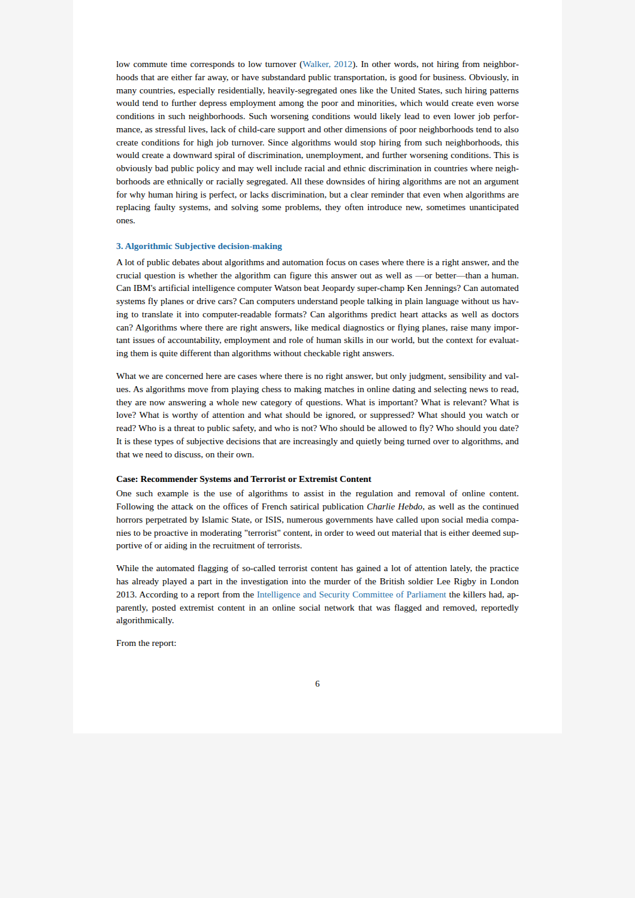low commute time corresponds to low turnover (Walker, 2012). In other words, not hiring from neighborhoods that are either far away, or have substandard public transportation, is good for business. Obviously, in many countries, especially residentially, heavily-segregated ones like the United States, such hiring patterns would tend to further depress employment among the poor and minorities, which would create even worse conditions in such neighborhoods. Such worsening conditions would likely lead to even lower job performance, as stressful lives, lack of child-care support and other dimensions of poor neighborhoods tend to also create conditions for high job turnover. Since algorithms would stop hiring from such neighborhoods, this would create a downward spiral of discrimination, unemployment, and further worsening conditions. This is obviously bad public policy and may well include racial and ethnic discrimination in countries where neighborhoods are ethnically or racially segregated. All these downsides of hiring algorithms are not an argument for why human hiring is perfect, or lacks discrimination, but a clear reminder that even when algorithms are replacing faulty systems, and solving some problems, they often introduce new, sometimes unanticipated ones.
3. Algorithmic Subjective decision-making
A lot of public debates about algorithms and automation focus on cases where there is a right answer, and the crucial question is whether the algorithm can figure this answer out as well as —or better—than a human. Can IBM's artificial intelligence computer Watson beat Jeopardy super-champ Ken Jennings? Can automated systems fly planes or drive cars? Can computers understand people talking in plain language without us having to translate it into computer-readable formats? Can algorithms predict heart attacks as well as doctors can? Algorithms where there are right answers, like medical diagnostics or flying planes, raise many important issues of accountability, employment and role of human skills in our world, but the context for evaluating them is quite different than algorithms without checkable right answers.
What we are concerned here are cases where there is no right answer, but only judgment, sensibility and values. As algorithms move from playing chess to making matches in online dating and selecting news to read, they are now answering a whole new category of questions. What is important? What is relevant? What is love? What is worthy of attention and what should be ignored, or suppressed? What should you watch or read? Who is a threat to public safety, and who is not? Who should be allowed to fly? Who should you date? It is these types of subjective decisions that are increasingly and quietly being turned over to algorithms, and that we need to discuss, on their own.
Case: Recommender Systems and Terrorist or Extremist Content
One such example is the use of algorithms to assist in the regulation and removal of online content. Following the attack on the offices of French satirical publication Charlie Hebdo, as well as the continued horrors perpetrated by Islamic State, or ISIS, numerous governments have called upon social media companies to be proactive in moderating "terrorist" content, in order to weed out material that is either deemed supportive of or aiding in the recruitment of terrorists.
While the automated flagging of so-called terrorist content has gained a lot of attention lately, the practice has already played a part in the investigation into the murder of the British soldier Lee Rigby in London 2013. According to a report from the Intelligence and Security Committee of Parliament the killers had, apparently, posted extremist content in an online social network that was flagged and removed, reportedly algorithmically.
From the report:
6